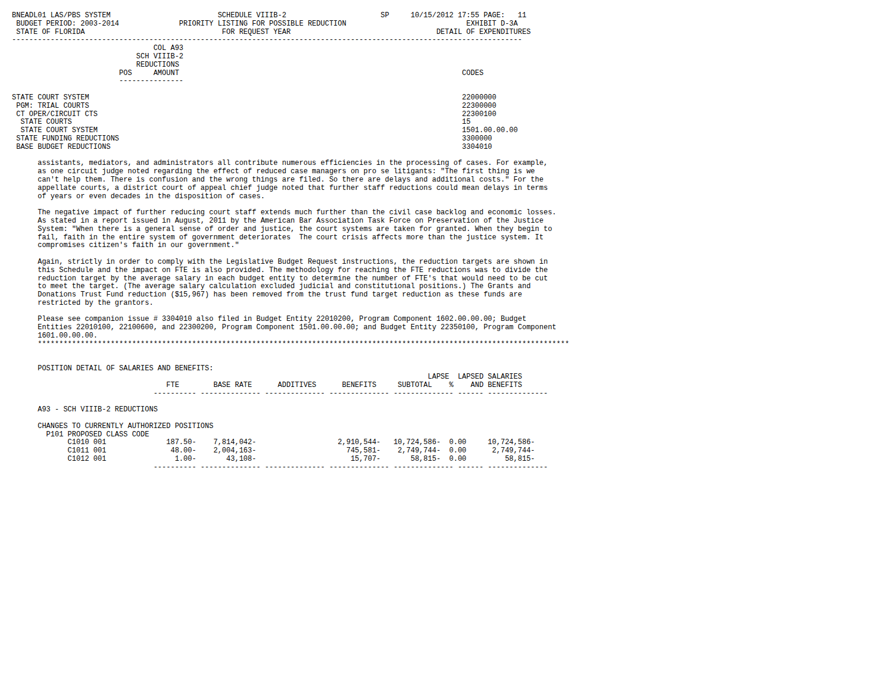BNEADL01 LAS/PBS SYSTEM                         SCHEDULE VIIIB-2                      SP     10/15/2012 17:55 PAGE:   11
 BUDGET PERIOD: 2003-2014              PRIORITY LISTING FOR POSSIBLE REDUCTION                            EXHIBIT D-3A
 STATE OF FLORIDA                                FOR REQUEST YEAR                                  DETAIL OF EXPENDITURES
-----------------------------------------------------------------------------------------------------------------------
                                 COL A93
                             SCH VIIIB-2
                             REDUCTIONS
                         POS     AMOUNT                                                                  CODES
                         ---------------

STATE COURT SYSTEM                                                                                       22000000
 PGM: TRIAL COURTS                                                                                       22300000
 CT OPER/CIRCUIT CTS                                                                                     22300100
  STATE COURTS                                                                                           15
  STATE COURT SYSTEM                                                                                     1501.00.00.00
 STATE FUNDING REDUCTIONS                                                                                3300000
 BASE BUDGET REDUCTIONS                                                                                  3304010

      assistants, mediators, and administrators all contribute numerous efficiencies in the processing of cases. For example,
      as one circuit judge noted regarding the effect of reduced case managers on pro se litigants: "The first thing is we
      can't help them. There is confusion and the wrong things are filed. So there are delays and additional costs." For the
      appellate courts, a district court of appeal chief judge noted that further staff reductions could mean delays in terms
      of years or even decades in the disposition of cases.

      The negative impact of further reducing court staff extends much further than the civil case backlog and economic losses.
      As stated in a report issued in August, 2011 by the American Bar Association Task Force on Preservation of the Justice
      System: "When there is a general sense of order and justice, the court systems are taken for granted. When they begin to
      fail, faith in the entire system of government deteriorates  The court crisis affects more than the justice system. It
      compromises citizen's faith in our government."

      Again, strictly in order to comply with the Legislative Budget Request instructions, the reduction targets are shown in
      this Schedule and the impact on FTE is also provided. The methodology for reaching the FTE reductions was to divide the
      reduction target by the average salary in each budget entity to determine the number of FTE's that would need to be cut
      to meet the target. (The average salary calculation excluded judicial and constitutional positions.) The Grants and
      Donations Trust Fund reduction ($15,967) has been removed from the trust fund target reduction as these funds are
      restricted by the grantors.

      Please see companion issue # 3304010 also filed in Budget Entity 22010200, Program Component 1602.00.00.00; Budget
      Entities 22010100, 22100600, and 22300200, Program Component 1501.00.00.00; and Budget Entity 22350100, Program Component
      1601.00.00.00.
      ****************************************************************************************************************************


      POSITION DETAIL OF SALARIES AND BENEFITS:
                                                                                                 LAPSE  LAPSED SALARIES
                                    FTE        BASE RATE      ADDITIVES      BENEFITS     SUBTOTAL    %    AND BENEFITS
                                 ---------- -------------- -------------- -------------- -------------- ------ --------------

      A93 - SCH VIIIB-2 REDUCTIONS

      CHANGES TO CURRENTLY AUTHORIZED POSITIONS
        P101 PROPOSED CLASS CODE
             C1010 001              187.50-    7,814,042-                   2,910,544-   10,724,586-  0.00     10,724,586-
             C1011 001               48.00-    2,004,163-                     745,581-    2,749,744-  0.00      2,749,744-
             C1012 001                1.00-       43,108-                      15,707-       58,815-  0.00         58,815-
                                 ---------- -------------- -------------- -------------- -------------- ------ --------------